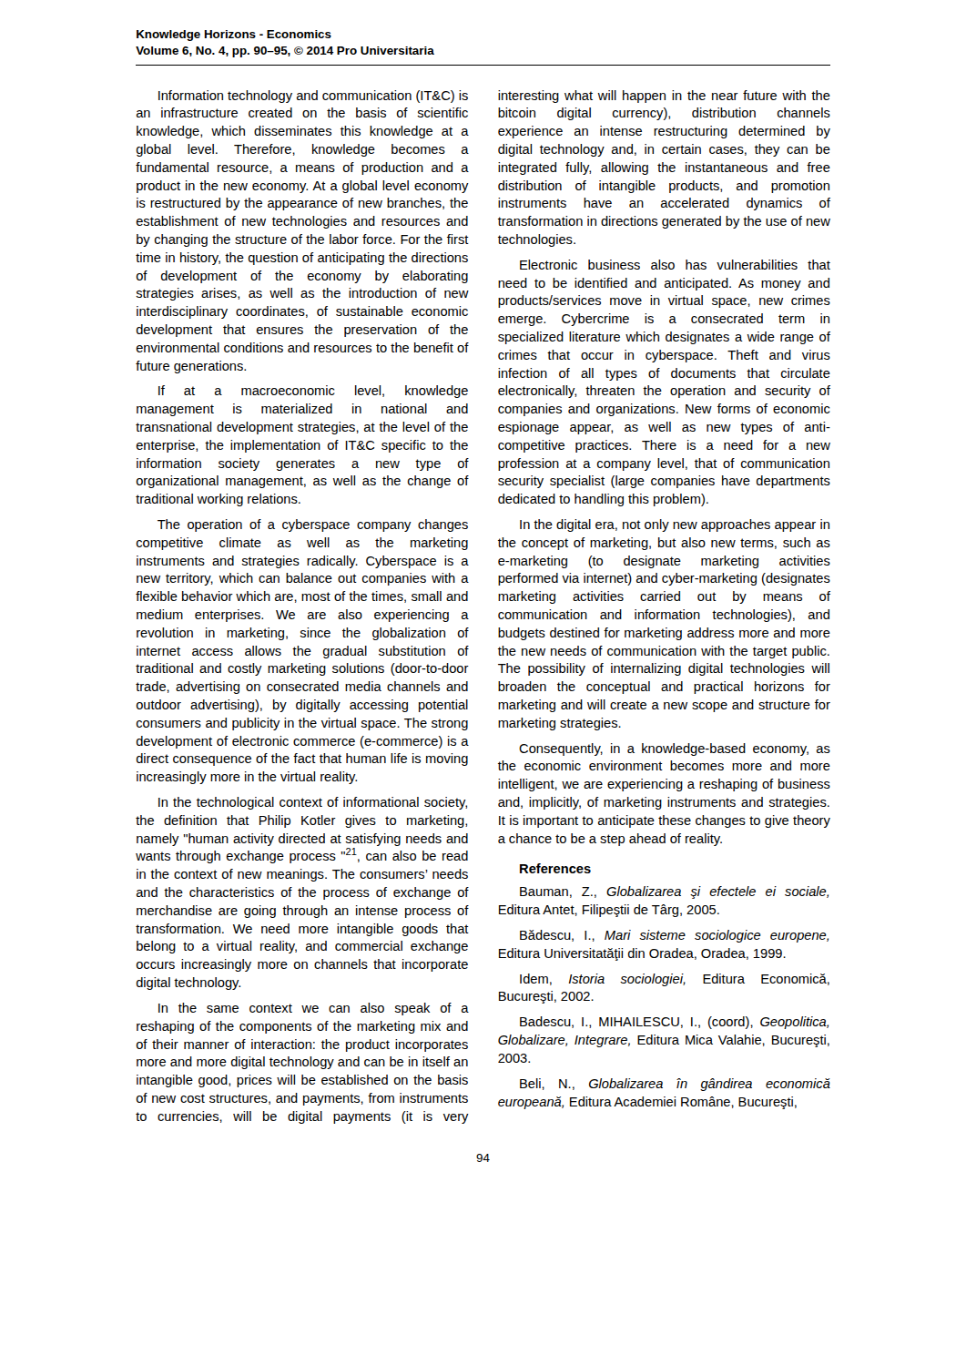Knowledge Horizons - Economics
Volume 6, No. 4, pp. 90–95, © 2014 Pro Universitaria
Information technology and communication (IT&C) is an infrastructure created on the basis of scientific knowledge, which disseminates this knowledge at a global level. Therefore, knowledge becomes a fundamental resource, a means of production and a product in the new economy. At a global level economy is restructured by the appearance of new branches, the establishment of new technologies and resources and by changing the structure of the labor force. For the first time in history, the question of anticipating the directions of development of the economy by elaborating strategies arises, as well as the introduction of new interdisciplinary coordinates, of sustainable economic development that ensures the preservation of the environmental conditions and resources to the benefit of future generations.
If at a macroeconomic level, knowledge management is materialized in national and transnational development strategies, at the level of the enterprise, the implementation of IT&C specific to the information society generates a new type of organizational management, as well as the change of traditional working relations.
The operation of a cyberspace company changes competitive climate as well as the marketing instruments and strategies radically. Cyberspace is a new territory, which can balance out companies with a flexible behavior which are, most of the times, small and medium enterprises. We are also experiencing a revolution in marketing, since the globalization of internet access allows the gradual substitution of traditional and costly marketing solutions (door-to-door trade, advertising on consecrated media channels and outdoor advertising), by digitally accessing potential consumers and publicity in the virtual space. The strong development of electronic commerce (e-commerce) is a direct consequence of the fact that human life is moving increasingly more in the virtual reality.
In the technological context of informational society, the definition that Philip Kotler gives to marketing, namely "human activity directed at satisfying needs and wants through exchange process "21, can also be read in the context of new meanings. The consumers’ needs and the characteristics of the process of exchange of merchandise are going through an intense process of transformation. We need more intangible goods that belong to a virtual reality, and commercial exchange occurs increasingly more on channels that incorporate digital technology.
In the same context we can also speak of a reshaping of the components of the marketing mix and of their manner of interaction: the product incorporates more and more digital technology and can be in itself an intangible good, prices will be established on the basis of new cost structures, and payments, from instruments to currencies, will be digital payments (it is very interesting what will happen in the near future with the bitcoin digital currency), distribution channels experience an intense restructuring determined by digital technology and, in certain cases, they can be integrated fully, allowing the instantaneous and free distribution of intangible products, and promotion instruments have an accelerated dynamics of transformation in directions generated by the use of new technologies.
Electronic business also has vulnerabilities that need to be identified and anticipated. As money and products/services move in virtual space, new crimes emerge. Cybercrime is a consecrated term in specialized literature which designates a wide range of crimes that occur in cyberspace. Theft and virus infection of all types of documents that circulate electronically, threaten the operation and security of companies and organizations. New forms of economic espionage appear, as well as new types of anti-competitive practices. There is a need for a new profession at a company level, that of communication security specialist (large companies have departments dedicated to handling this problem).
In the digital era, not only new approaches appear in the concept of marketing, but also new terms, such as e-marketing (to designate marketing activities performed via internet) and cyber-marketing (designates marketing activities carried out by means of communication and information technologies), and budgets destined for marketing address more and more the new needs of communication with the target public. The possibility of internalizing digital technologies will broaden the conceptual and practical horizons for marketing and will create a new scope and structure for marketing strategies.
Consequently, in a knowledge-based economy, as the economic environment becomes more and more intelligent, we are experiencing a reshaping of business and, implicitly, of marketing instruments and strategies. It is important to anticipate these changes to give theory a chance to be a step ahead of reality.
References
Bauman, Z., Globalizarea şi efectele ei sociale, Editura Antet, Filipeştii de Târg, 2005.
Bădescu, I., Mari sisteme sociologice europene, Editura Universitatăţii din Oradea, Oradea, 1999.
Idem, Istoria sociologiei, Editura Economică, Bucureşti, 2002.
Badescu, I., MIHAILESCU, I., (coord), Geopolitica, Globalizare, Integrare, Editura Mica Valahie, Bucureşti, 2003.
Beli, N., Globalizarea în gândirea economică europeană, Editura Academiei Române, Bucureşti,
94